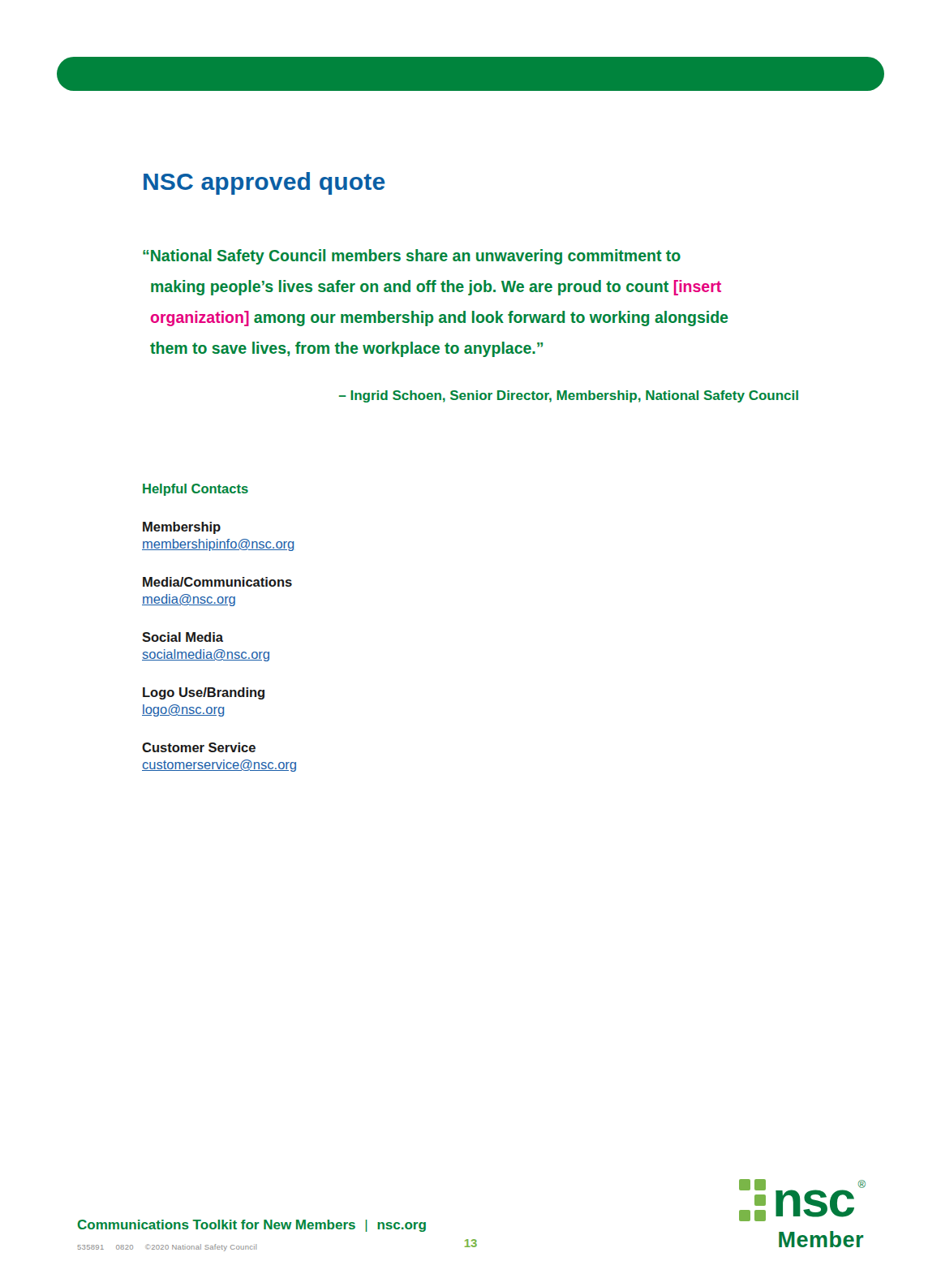NSC approved quote
“National Safety Council members share an unwavering commitment to making people’s lives safer on and off the job. We are proud to count [insert organization] among our membership and look forward to working alongside them to save lives, from the workplace to anyplace.”
– Ingrid Schoen, Senior Director, Membership, National Safety Council
Helpful Contacts
Membership
membershipinfo@nsc.org
Media/Communications
media@nsc.org
Social Media
socialmedia@nsc.org
Logo Use/Branding
logo@nsc.org
Customer Service
customerservice@nsc.org
Communications Toolkit for New Members | nsc.org
535891 0820 ©2020 National Safety Council
nsc®
Member
13